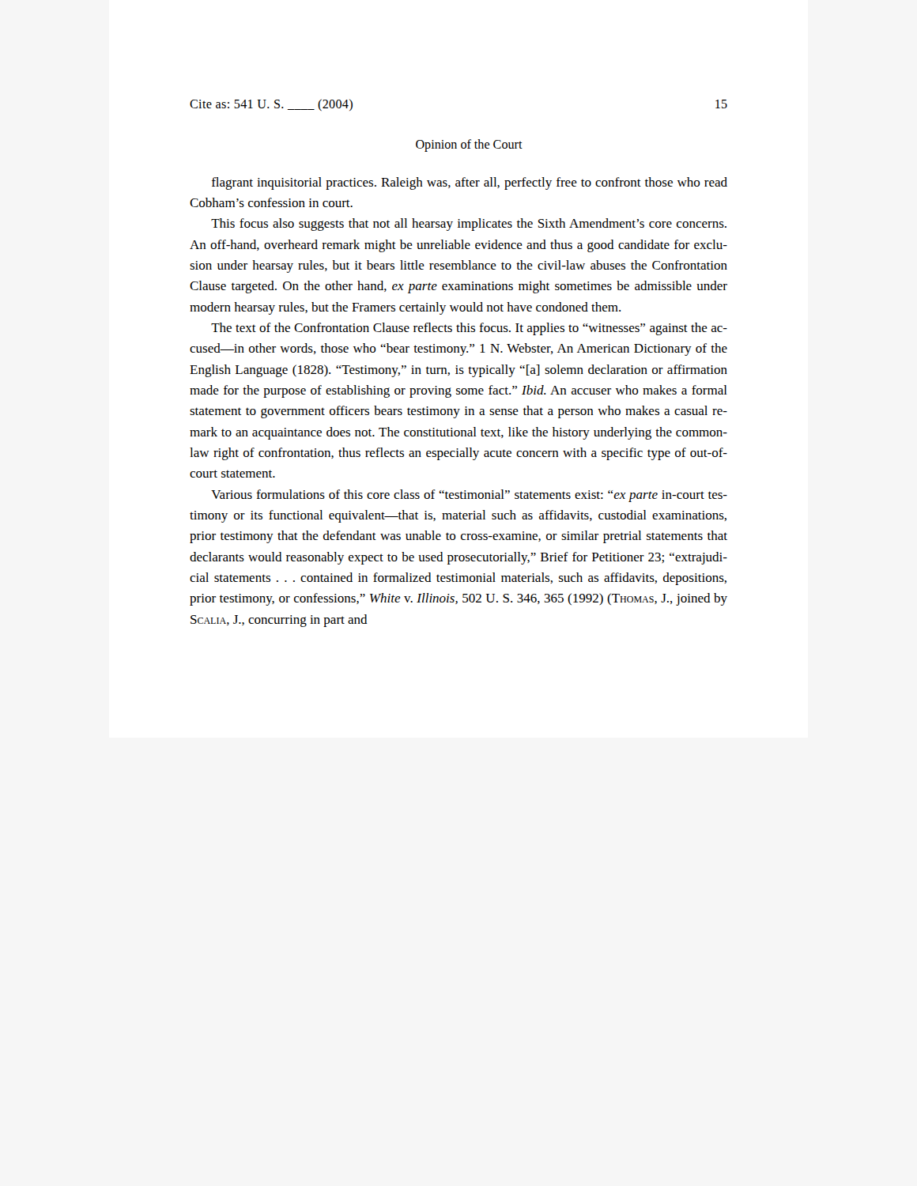Cite as: 541 U. S. ____ (2004) 15
Opinion of the Court
flagrant inquisitorial practices. Raleigh was, after all, perfectly free to confront those who read Cobham’s confession in court.
This focus also suggests that not all hearsay implicates the Sixth Amendment’s core concerns. An off-hand, overheard remark might be unreliable evidence and thus a good candidate for exclusion under hearsay rules, but it bears little resemblance to the civil-law abuses the Confrontation Clause targeted. On the other hand, ex parte examinations might sometimes be admissible under modern hearsay rules, but the Framers certainly would not have condoned them.
The text of the Confrontation Clause reflects this focus. It applies to “witnesses” against the accused—in other words, those who “bear testimony.” 1 N. Webster, An American Dictionary of the English Language (1828). “Testimony,” in turn, is typically “[a] solemn declaration or affirmation made for the purpose of establishing or proving some fact.” Ibid. An accuser who makes a formal statement to government officers bears testimony in a sense that a person who makes a casual remark to an acquaintance does not. The constitutional text, like the history underlying the common-law right of confrontation, thus reflects an especially acute concern with a specific type of out-of-court statement.
Various formulations of this core class of “testimonial” statements exist: “ex parte in-court testimony or its functional equivalent—that is, material such as affidavits, custodial examinations, prior testimony that the defendant was unable to cross-examine, or similar pretrial statements that declarants would reasonably expect to be used prosecutorially,” Brief for Petitioner 23; “extrajudicial statements . . . contained in formalized testimonial materials, such as affidavits, depositions, prior testimony, or confessions,” White v. Illinois, 502 U. S. 346, 365 (1992) (Thomas, J., joined by Scalia, J., concurring in part and